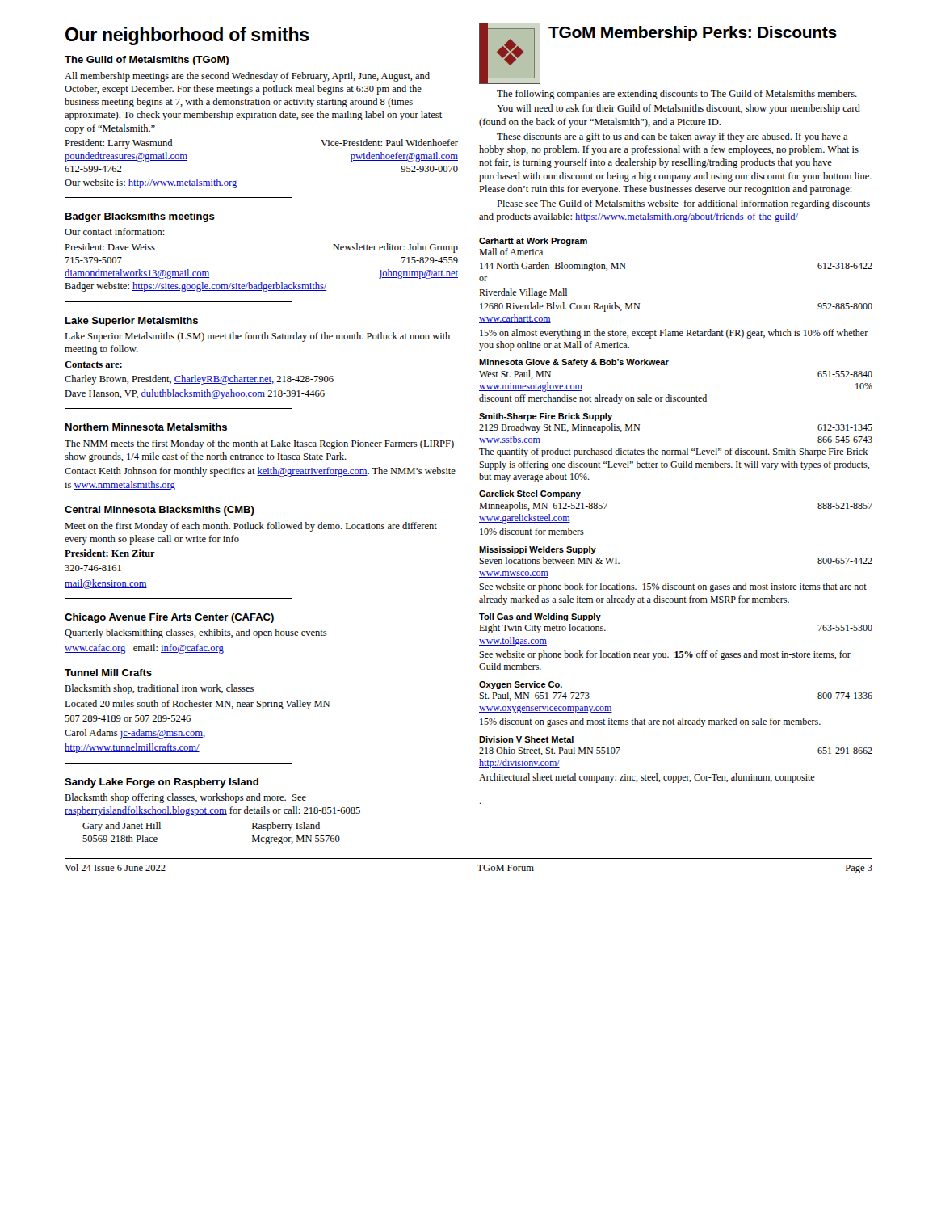Our neighborhood of smiths
The Guild of Metalsmiths (TGoM)
All membership meetings are the second Wednesday of February, April, June, August, and October, except December. For these meetings a potluck meal begins at 6:30 pm and the business meeting begins at 7, with a demonstration or activity starting around 8 (times approximate). To check your membership expiration date, see the mailing label on your latest copy of “Metalsmith.”
President: Larry Wasmund
Vice-President: Paul Widenhoefer
poundedtreasures@gmail.com
pwidenhoefer@gmail.com
612-599-4762
952-930-0070
Our website is: http://www.metalsmith.org
Badger Blacksmiths meetings
Our contact information:
President: Dave Weiss
Newsletter editor: John Grump
715-379-5007
715-829-4559
diamondmetalworks13@gmail.com
johngrump@att.net
Badger website: https://sites.google.com/site/badgerblacksmiths/
Lake Superior Metalsmiths
Lake Superior Metalsmiths (LSM) meet the fourth Saturday of the month. Potluck at noon with meeting to follow.
Contacts are:
Charley Brown, President, CharleyRB@charter.net, 218-428-7906
Dave Hanson, VP, duluthblacksmith@yahoo.com 218-391-4466
Northern Minnesota Metalsmiths
The NMM meets the first Monday of the month at Lake Itasca Region Pioneer Farmers (LIRPF) show grounds, 1/4 mile east of the north entrance to Itasca State Park.
Contact Keith Johnson for monthly specifics at keith@greatriverforge.com. The NMM’s website is www.nmmetalsmiths.org
Central Minnesota Blacksmiths (CMB)
Meet on the first Monday of each month. Potluck followed by demo. Locations are different every month so please call or write for info
President: Ken Zitur
320-746-8161
mail@kensiron.com
Chicago Avenue Fire Arts Center (CAFAC)
Quarterly blacksmithing classes, exhibits, and open house events
www.cafac.org email: info@cafac.org
Tunnel Mill Crafts
Blacksmith shop, traditional iron work, classes
Located 20 miles south of Rochester MN, near Spring Valley MN
507 289-4189 or 507 289-5246
Carol Adams jc-adams@msn.com,
http://www.tunnelmillcrafts.com/
Sandy Lake Forge on Raspberry Island
Blacksmth shop offering classes, workshops and more. See raspberryislandfolkschool.blogspot.com for details or call: 218-851-6085
Gary and Janet Hill
Raspberry Island
50569 218th Place
Mcgregor, MN 55760
❖
TGoM Membership Perks: Discounts
The following companies are extending discounts to The Guild of Metalsmiths members.
You will need to ask for their Guild of Metalsmiths discount, show your membership card (found on the back of your “Metalsmith”), and a Picture ID.
These discounts are a gift to us and can be taken away if they are abused. If you have a hobby shop, no problem. If you are a professional with a few employees, no problem. What is not fair, is turning yourself into a dealership by reselling/trading products that you have purchased with our discount or being a big company and using our discount for your bottom line. Please don’t ruin this for everyone. These businesses deserve our recognition and patronage:
Please see The Guild of Metalsmiths website for additional information regarding discounts and products available: https://www.metalsmith.org/about/friends-of-the-guild/
Carhartt at Work Program
Mall of America
144 North Garden Bloomington, MN
612-318-6422
or
Riverdale Village Mall
12680 Riverdale Blvd. Coon Rapids, MN
952-885-8000
www.carhartt.com
15% on almost everything in the store, except Flame Retardant (FR) gear, which is 10% off whether you shop online or at Mall of America.
Minnesota Glove & Safety & Bob’s Workwear
West St. Paul, MN
651-552-8840
www.minnesotaglove.com
10%
discount off merchandise not already on sale or discounted
Smith-Sharpe Fire Brick Supply
2129 Broadway St NE, Minneapolis, MN
612-331-1345
www.ssfbs.com
866-545-6743
The quantity of product purchased dictates the normal “Level” of discount. Smith-Sharpe Fire Brick Supply is offering one discount “Level” better to Guild members. It will vary with types of products, but may average about 10%.
Garelick Steel Company
Minneapolis, MN 612-521-8857
888-521-8857
www.garelicksteel.com
10% discount for members
Mississippi Welders Supply
Seven locations between MN & WI.
800-657-4422
www.mwsco.com
See website or phone book for locations. 15% discount on gases and most instore items that are not already marked as a sale item or already at a discount from MSRP for members.
Toll Gas and Welding Supply
Eight Twin City metro locations.
763-551-5300
www.tollgas.com
See website or phone book for location near you. 15% off of gases and most in-store items, for Guild members.
Oxygen Service Co.
St. Paul, MN 651-774-7273
800-774-1336
www.oxygenservicecompany.com
15% discount on gases and most items that are not already marked on sale for members.
Division V Sheet Metal
218 Ohio Street, St. Paul MN 55107
651-291-8662
http://divisionv.com/
Architectural sheet metal company: zinc, steel, copper, Cor-Ten, aluminum, composite
.
Vol 24 Issue 6 June 2022
TGoM Forum
Page 3